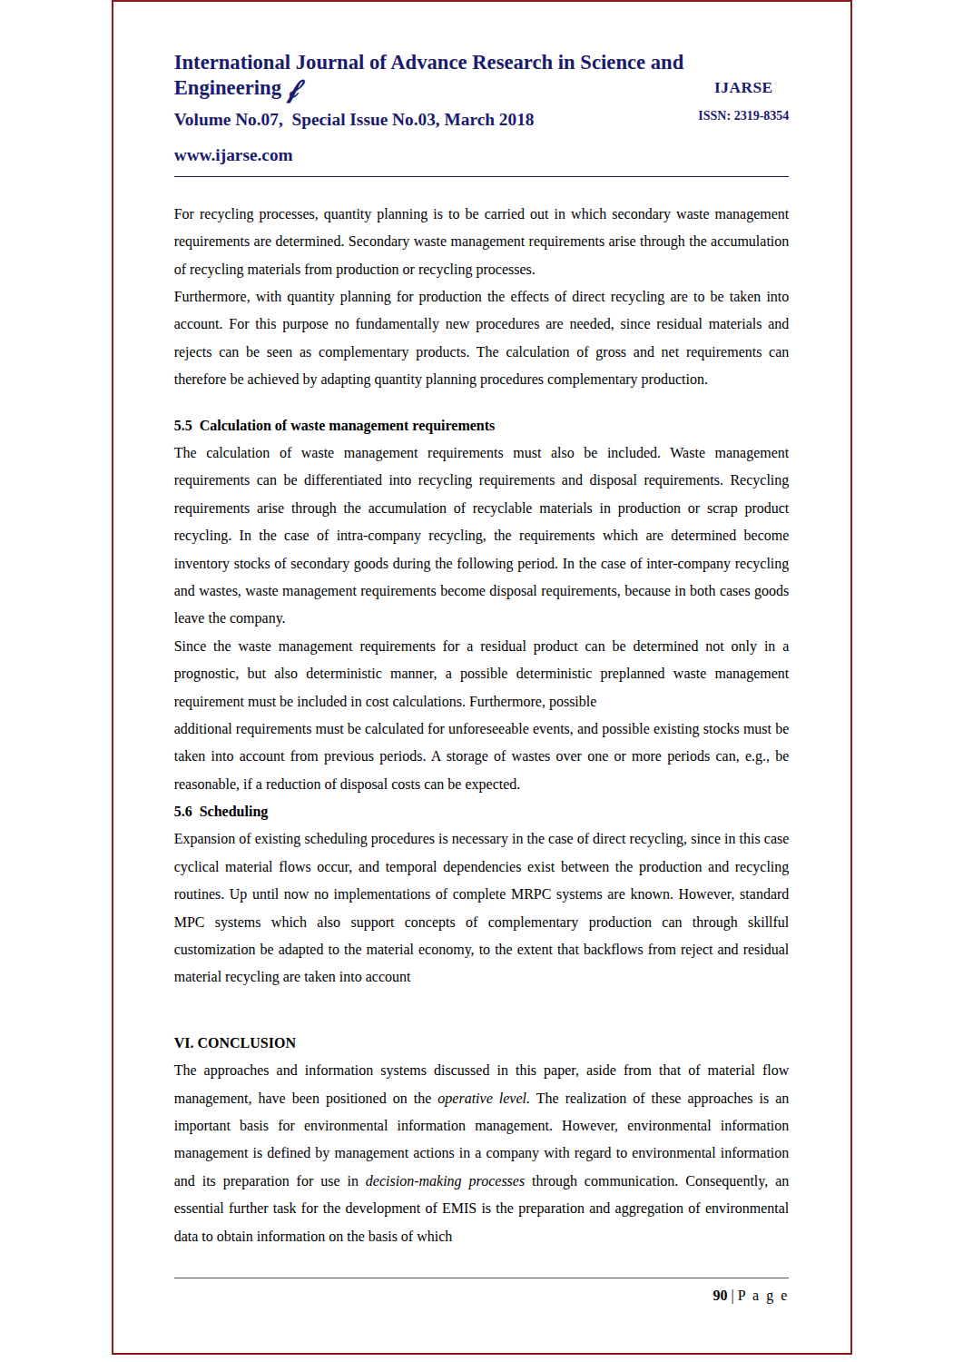International Journal of Advance Research in Science and Engineering𝒻
Volume No.07, Special Issue No.03, March 2018
www.ijarse.com
IJARSE
ISSN: 2319-8354
For recycling processes, quantity planning is to be carried out in which secondary waste management requirements are determined. Secondary waste management requirements arise through the accumulation of recycling materials from production or recycling processes.
Furthermore, with quantity planning for production the effects of direct recycling are to be taken into account. For this purpose no fundamentally new procedures are needed, since residual materials and rejects can be seen as complementary products. The calculation of gross and net requirements can therefore be achieved by adapting quantity planning procedures complementary production.
5.5 Calculation of waste management requirements
The calculation of waste management requirements must also be included. Waste management requirements can be differentiated into recycling requirements and disposal requirements. Recycling requirements arise through the accumulation of recyclable materials in production or scrap product recycling. In the case of intra-company recycling, the requirements which are determined become inventory stocks of secondary goods during the following period. In the case of inter-company recycling and wastes, waste management requirements become disposal requirements, because in both cases goods leave the company.
Since the waste management requirements for a residual product can be determined not only in a prognostic, but also deterministic manner, a possible deterministic preplanned waste management requirement must be included in cost calculations. Furthermore, possible
additional requirements must be calculated for unforeseeable events, and possible existing stocks must be taken into account from previous periods. A storage of wastes over one or more periods can, e.g., be reasonable, if a reduction of disposal costs can be expected.
5.6 Scheduling
Expansion of existing scheduling procedures is necessary in the case of direct recycling, since in this case cyclical material flows occur, and temporal dependencies exist between the production and recycling routines. Up until now no implementations of complete MRPC systems are known. However, standard MPC systems which also support concepts of complementary production can through skillful customization be adapted to the material economy, to the extent that backflows from reject and residual material recycling are taken into account
VI. CONCLUSION
The approaches and information systems discussed in this paper, aside from that of material flow management, have been positioned on the operative level. The realization of these approaches is an important basis for environmental information management. However, environmental information management is defined by management actions in a company with regard to environmental information and its preparation for use in decision-making processes through communication. Consequently, an essential further task for the development of EMIS is the preparation and aggregation of environmental data to obtain information on the basis of which
90 | P a g e